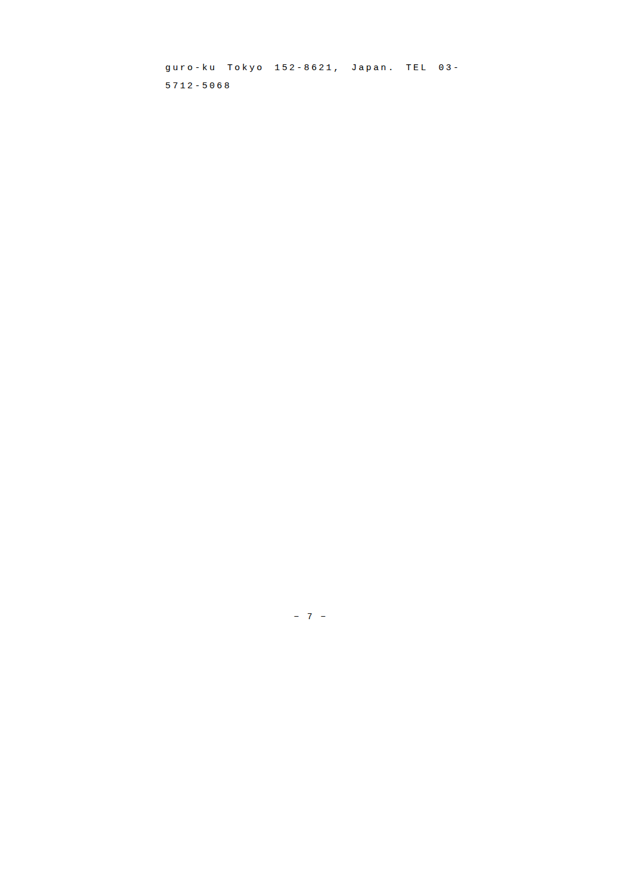guro-ku Tokyo 152-8621, Japan. TEL 03-5712-5068
− 7 −